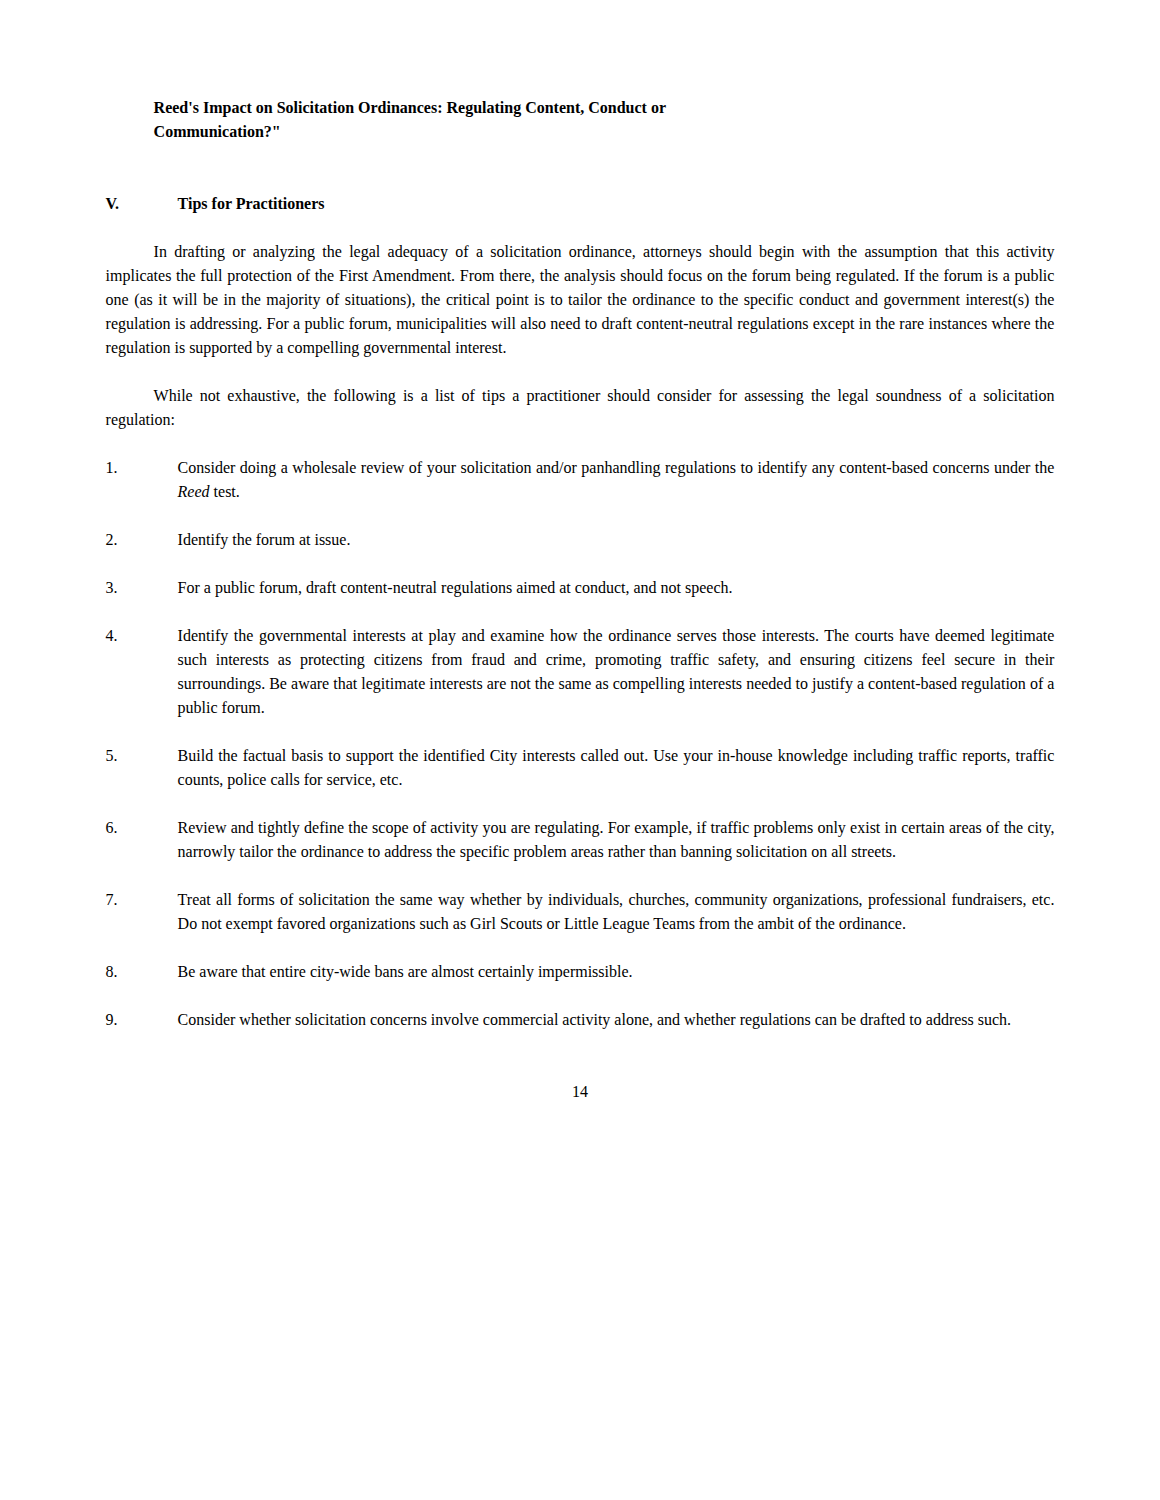Reed's Impact on Solicitation Ordinances: Regulating Content, Conduct or
Communication?"
V. Tips for Practitioners
In drafting or analyzing the legal adequacy of a solicitation ordinance, attorneys should begin with the assumption that this activity implicates the full protection of the First Amendment. From there, the analysis should focus on the forum being regulated. If the forum is a public one (as it will be in the majority of situations), the critical point is to tailor the ordinance to the specific conduct and government interest(s) the regulation is addressing. For a public forum, municipalities will also need to draft content-neutral regulations except in the rare instances where the regulation is supported by a compelling governmental interest.
While not exhaustive, the following is a list of tips a practitioner should consider for assessing the legal soundness of a solicitation regulation:
Consider doing a wholesale review of your solicitation and/or panhandling regulations to identify any content-based concerns under the Reed test.
Identify the forum at issue.
For a public forum, draft content-neutral regulations aimed at conduct, and not speech.
Identify the governmental interests at play and examine how the ordinance serves those interests. The courts have deemed legitimate such interests as protecting citizens from fraud and crime, promoting traffic safety, and ensuring citizens feel secure in their surroundings. Be aware that legitimate interests are not the same as compelling interests needed to justify a content-based regulation of a public forum.
Build the factual basis to support the identified City interests called out. Use your in-house knowledge including traffic reports, traffic counts, police calls for service, etc.
Review and tightly define the scope of activity you are regulating. For example, if traffic problems only exist in certain areas of the city, narrowly tailor the ordinance to address the specific problem areas rather than banning solicitation on all streets.
Treat all forms of solicitation the same way whether by individuals, churches, community organizations, professional fundraisers, etc. Do not exempt favored organizations such as Girl Scouts or Little League Teams from the ambit of the ordinance.
Be aware that entire city-wide bans are almost certainly impermissible.
Consider whether solicitation concerns involve commercial activity alone, and whether regulations can be drafted to address such.
14